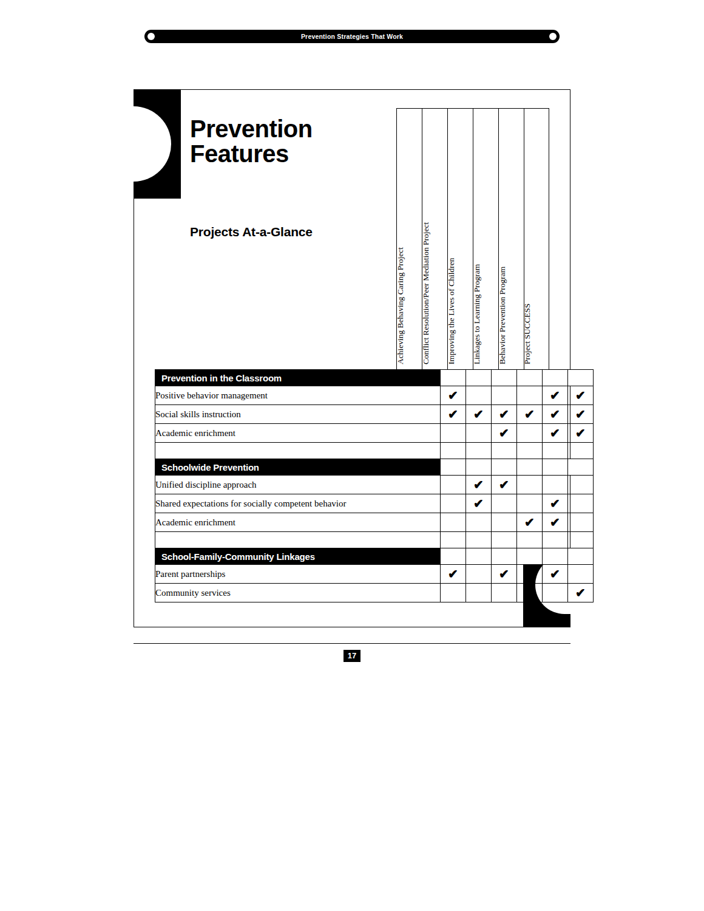Prevention Strategies That Work
Prevention
Features
Projects At-a-Glance
Achieving Behaving Caring Project
Conflict Resolution/Peer Mediation Project
Improving the Lives of Children
Linkages to Learning Program
Behavior Prevention Program
Project SUCCESS
| Prevention in the Classroom | | | | | | |
| Positive behavior management | ✔ | | | | ✔ | ✔ |
| Social skills instruction | ✔ | ✔ | ✔ | ✔ | ✔ | ✔ |
| Academic enrichment | | | ✔ | | ✔ | ✔ |
| Schoolwide Prevention | | | | | | |
| Unified discipline approach | | ✔ | ✔ | | | |
| Shared expectations for socially competent behavior | | ✔ | | | ✔ | |
| Academic enrichment | | | | ✔ | ✔ | |
| School-Family-Community Linkages | | | | | | |
| Parent partnerships | ✔ | | ✔ | ✔ | ✔ | |
| Community services | | | | ✔ | | ✔ |
17